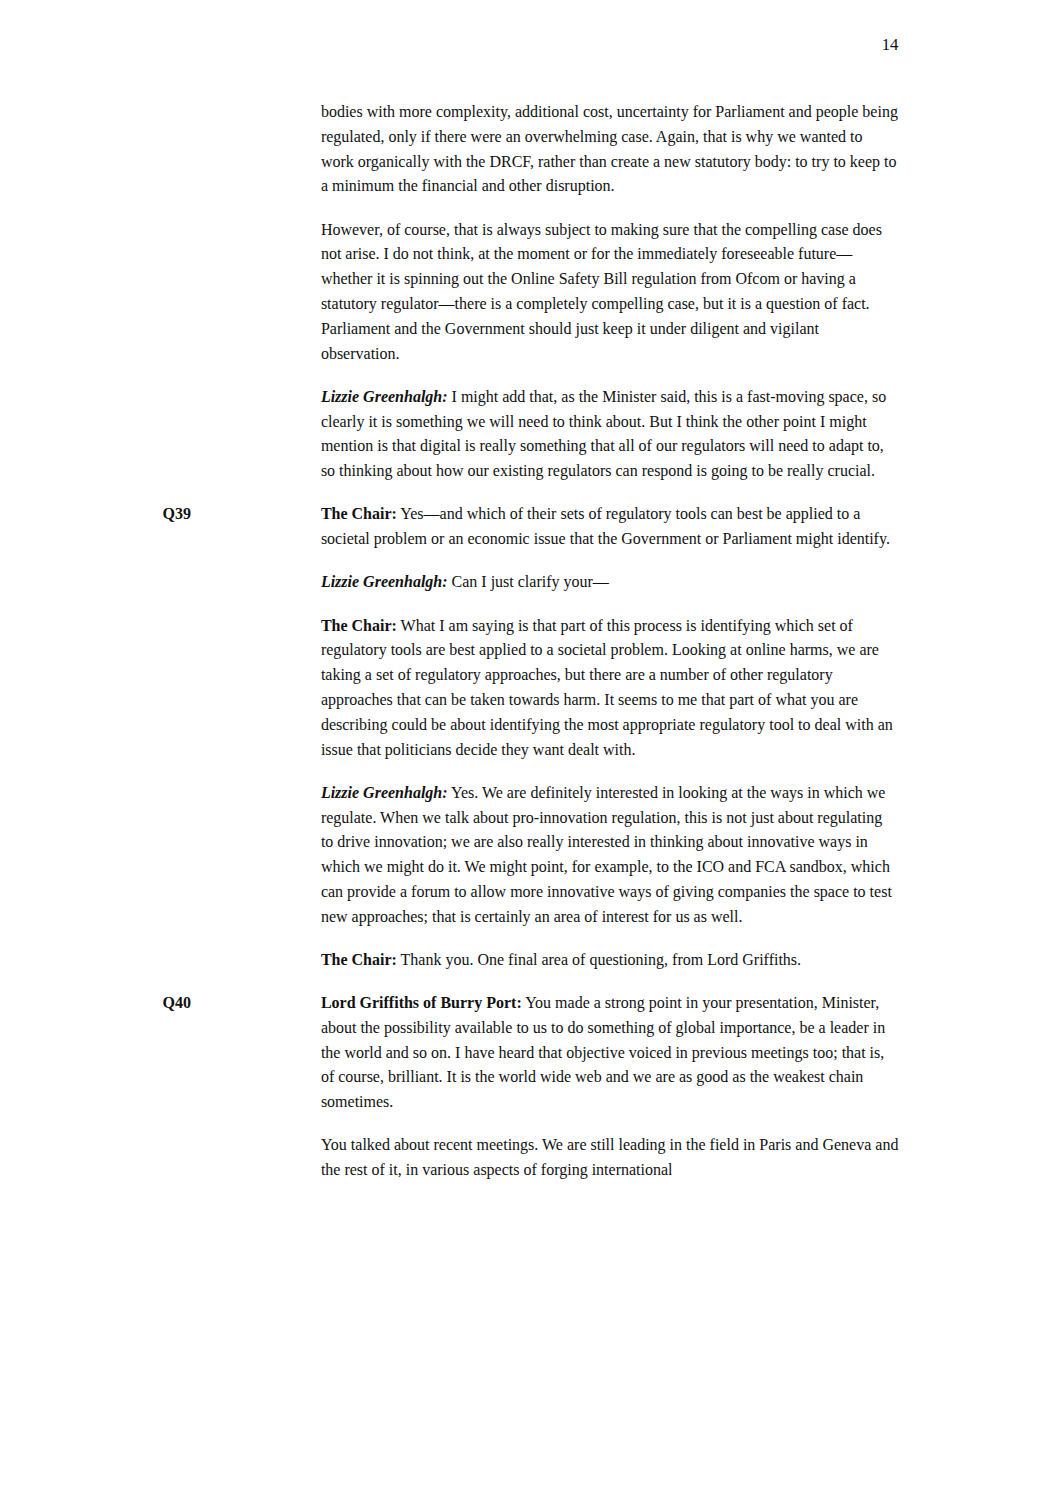14
bodies with more complexity, additional cost, uncertainty for Parliament and people being regulated, only if there were an overwhelming case. Again, that is why we wanted to work organically with the DRCF, rather than create a new statutory body: to try to keep to a minimum the financial and other disruption.
However, of course, that is always subject to making sure that the compelling case does not arise. I do not think, at the moment or for the immediately foreseeable future—whether it is spinning out the Online Safety Bill regulation from Ofcom or having a statutory regulator—there is a completely compelling case, but it is a question of fact. Parliament and the Government should just keep it under diligent and vigilant observation.
Lizzie Greenhalgh: I might add that, as the Minister said, this is a fast-moving space, so clearly it is something we will need to think about. But I think the other point I might mention is that digital is really something that all of our regulators will need to adapt to, so thinking about how our existing regulators can respond is going to be really crucial.
Q39
The Chair: Yes—and which of their sets of regulatory tools can best be applied to a societal problem or an economic issue that the Government or Parliament might identify.
Lizzie Greenhalgh: Can I just clarify your—
The Chair: What I am saying is that part of this process is identifying which set of regulatory tools are best applied to a societal problem. Looking at online harms, we are taking a set of regulatory approaches, but there are a number of other regulatory approaches that can be taken towards harm. It seems to me that part of what you are describing could be about identifying the most appropriate regulatory tool to deal with an issue that politicians decide they want dealt with.
Lizzie Greenhalgh: Yes. We are definitely interested in looking at the ways in which we regulate. When we talk about pro-innovation regulation, this is not just about regulating to drive innovation; we are also really interested in thinking about innovative ways in which we might do it. We might point, for example, to the ICO and FCA sandbox, which can provide a forum to allow more innovative ways of giving companies the space to test new approaches; that is certainly an area of interest for us as well.
The Chair: Thank you. One final area of questioning, from Lord Griffiths.
Q40
Lord Griffiths of Burry Port: You made a strong point in your presentation, Minister, about the possibility available to us to do something of global importance, be a leader in the world and so on. I have heard that objective voiced in previous meetings too; that is, of course, brilliant. It is the world wide web and we are as good as the weakest chain sometimes.
You talked about recent meetings. We are still leading in the field in Paris and Geneva and the rest of it, in various aspects of forging international